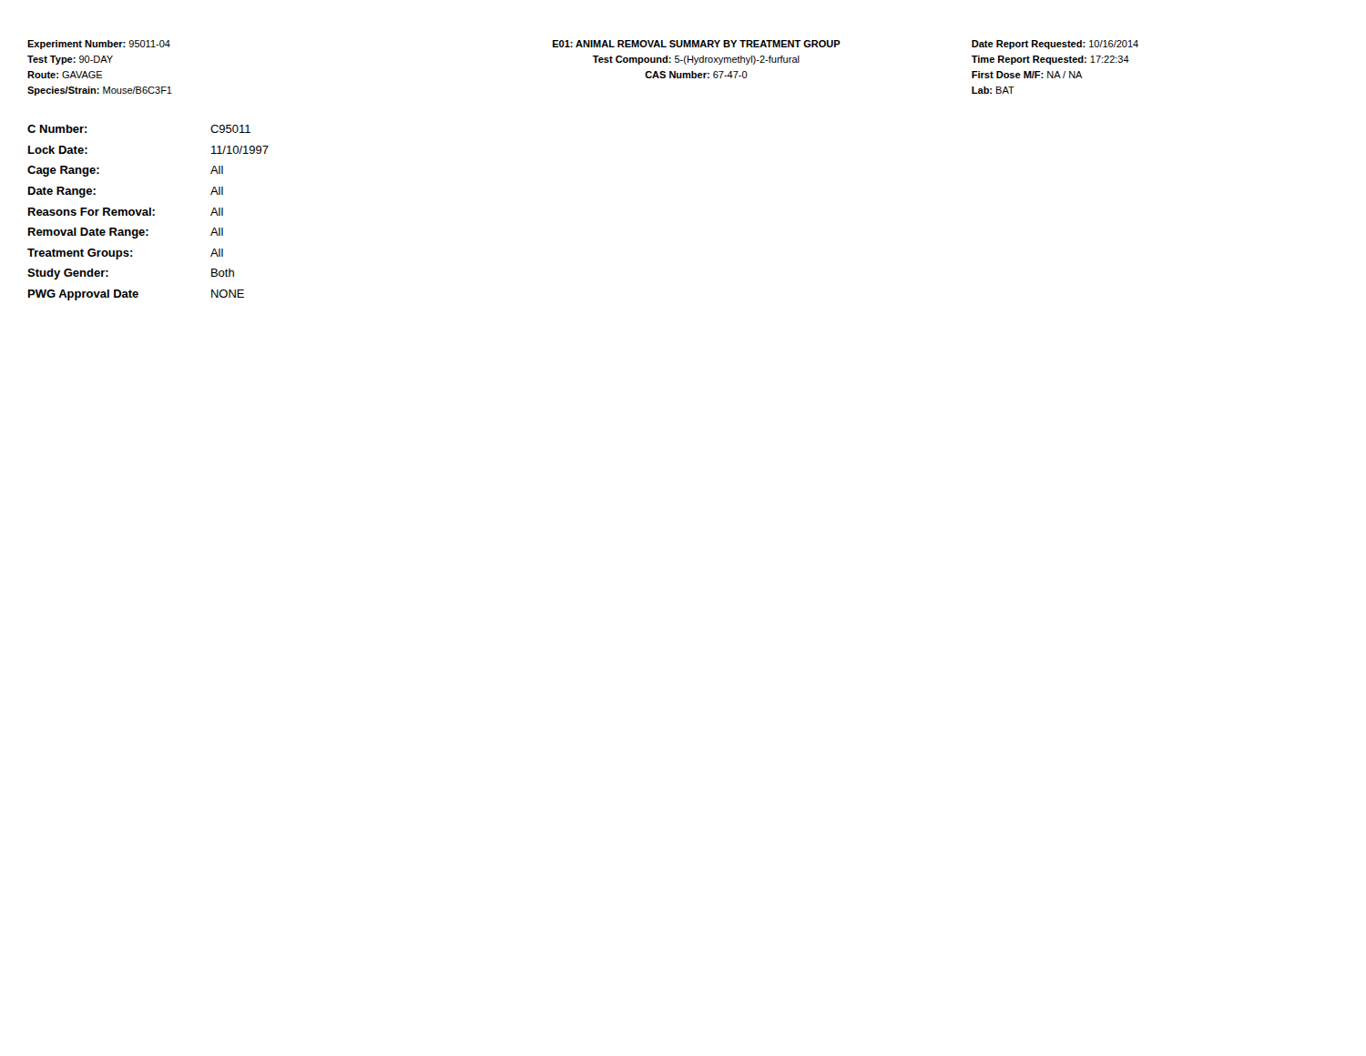| Experiment Number: 95011-04 | E01: ANIMAL REMOVAL SUMMARY BY TREATMENT GROUP | Date Report Requested: 10/16/2014 |
| Test Type: 90-DAY | Test Compound: 5-(Hydroxymethyl)-2-furfural | Time Report Requested: 17:22:34 |
| Route: GAVAGE | CAS Number: 67-47-0 | First Dose M/F: NA / NA |
| Species/Strain: Mouse/B6C3F1 | | Lab: BAT |
| C Number: | C95011 |
| Lock Date: | 11/10/1997 |
| Cage Range: | All |
| Date Range: | All |
| Reasons For Removal: | All |
| Removal Date Range: | All |
| Treatment Groups: | All |
| Study Gender: | Both |
| PWG Approval Date | NONE |